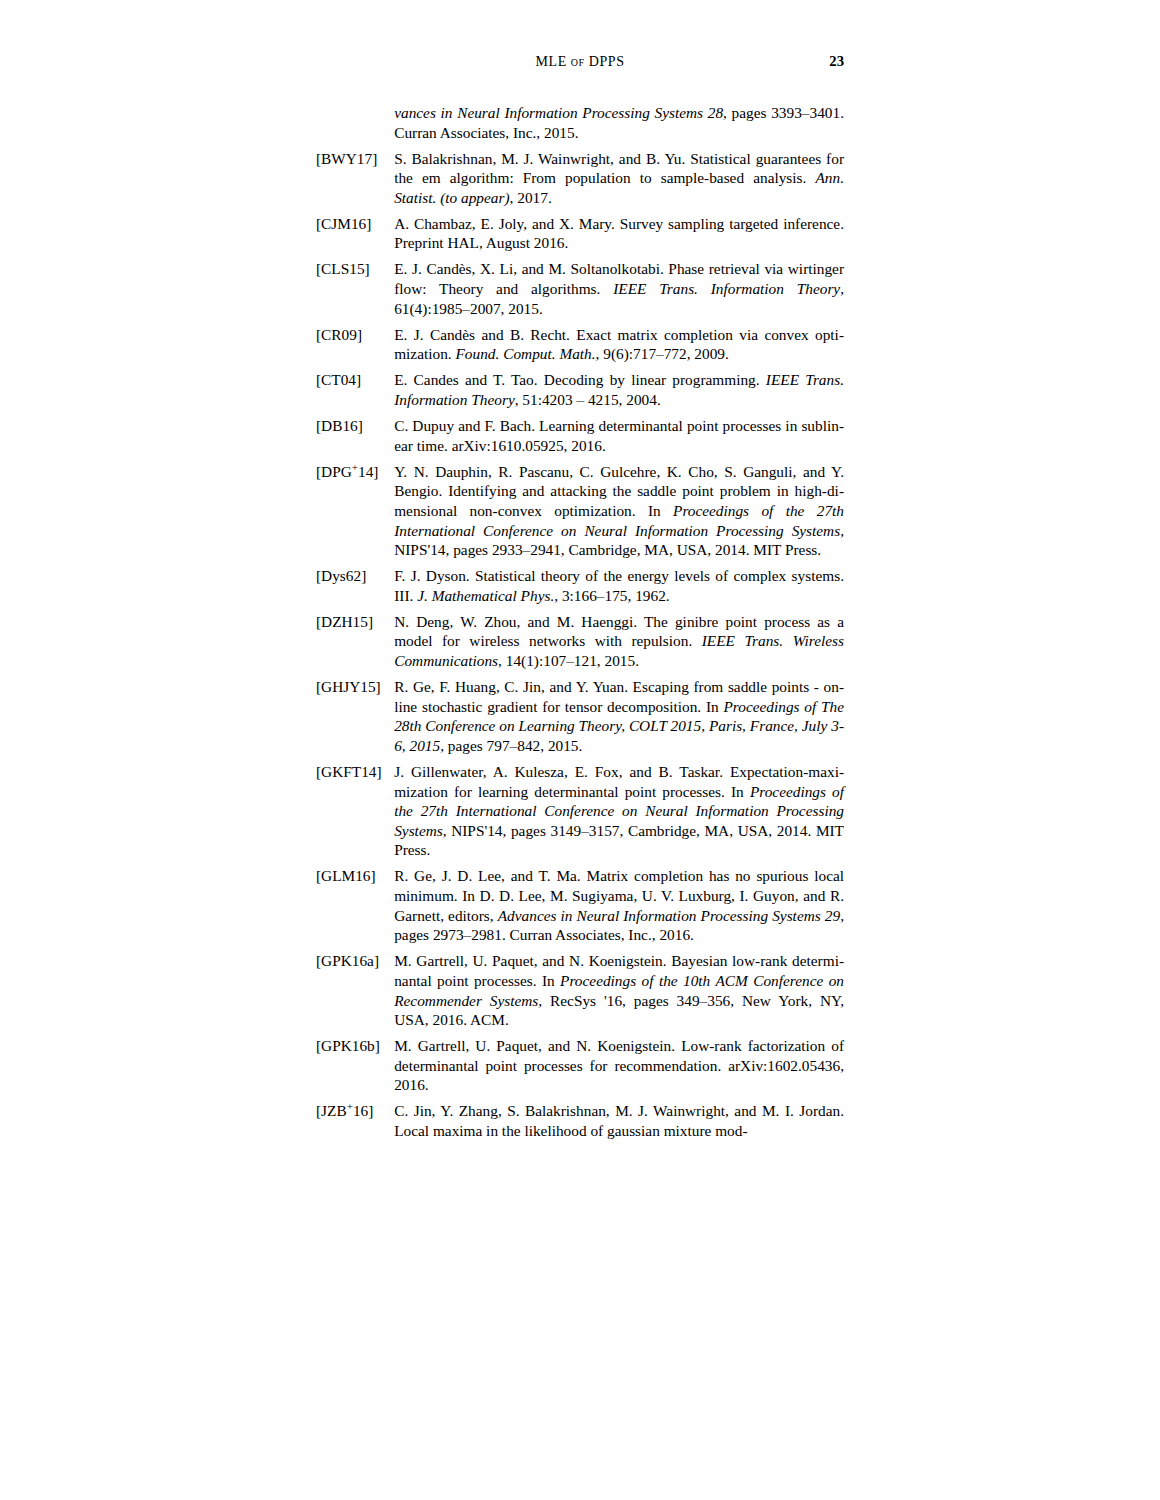MLE of DPPS 23
vances in Neural Information Processing Systems 28, pages 3393–3401. Curran Associates, Inc., 2015.
[BWY17]
S. Balakrishnan, M. J. Wainwright, and B. Yu. Statistical guarantees for the em algorithm: From population to sample-based analysis. Ann. Statist. (to appear), 2017.
[CJM16]
A. Chambaz, E. Joly, and X. Mary. Survey sampling targeted inference. Preprint HAL, August 2016.
[CLS15]
E. J. Candès, X. Li, and M. Soltanolkotabi. Phase retrieval via wirtinger flow: Theory and algorithms. IEEE Trans. Information Theory, 61(4):1985–2007, 2015.
[CR09]
E. J. Candès and B. Recht. Exact matrix completion via convex optimization. Found. Comput. Math., 9(6):717–772, 2009.
[CT04]
E. Candes and T. Tao. Decoding by linear programming. IEEE Trans. Information Theory, 51:4203 – 4215, 2004.
[DB16]
C. Dupuy and F. Bach. Learning determinantal point processes in sublinear time. arXiv:1610.05925, 2016.
[DPG+14]
Y. N. Dauphin, R. Pascanu, C. Gulcehre, K. Cho, S. Ganguli, and Y. Bengio. Identifying and attacking the saddle point problem in high-dimensional non-convex optimization. In Proceedings of the 27th International Conference on Neural Information Processing Systems, NIPS'14, pages 2933–2941, Cambridge, MA, USA, 2014. MIT Press.
[Dys62]
F. J. Dyson. Statistical theory of the energy levels of complex systems. III. J. Mathematical Phys., 3:166–175, 1962.
[DZH15]
N. Deng, W. Zhou, and M. Haenggi. The ginibre point process as a model for wireless networks with repulsion. IEEE Trans. Wireless Communications, 14(1):107–121, 2015.
[GHJY15]
R. Ge, F. Huang, C. Jin, and Y. Yuan. Escaping from saddle points - online stochastic gradient for tensor decomposition. In Proceedings of The 28th Conference on Learning Theory, COLT 2015, Paris, France, July 3-6, 2015, pages 797–842, 2015.
[GKFT14]
J. Gillenwater, A. Kulesza, E. Fox, and B. Taskar. Expectation-maximization for learning determinantal point processes. In Proceedings of the 27th International Conference on Neural Information Processing Systems, NIPS'14, pages 3149–3157, Cambridge, MA, USA, 2014. MIT Press.
[GLM16]
R. Ge, J. D. Lee, and T. Ma. Matrix completion has no spurious local minimum. In D. D. Lee, M. Sugiyama, U. V. Luxburg, I. Guyon, and R. Garnett, editors, Advances in Neural Information Processing Systems 29, pages 2973–2981. Curran Associates, Inc., 2016.
[GPK16a]
M. Gartrell, U. Paquet, and N. Koenigstein. Bayesian low-rank determinantal point processes. In Proceedings of the 10th ACM Conference on Recommender Systems, RecSys '16, pages 349–356, New York, NY, USA, 2016. ACM.
[GPK16b]
M. Gartrell, U. Paquet, and N. Koenigstein. Low-rank factorization of determinantal point processes for recommendation. arXiv:1602.05436, 2016.
[JZB+16]
C. Jin, Y. Zhang, S. Balakrishnan, M. J. Wainwright, and M. I. Jordan. Local maxima in the likelihood of gaussian mixture mod-